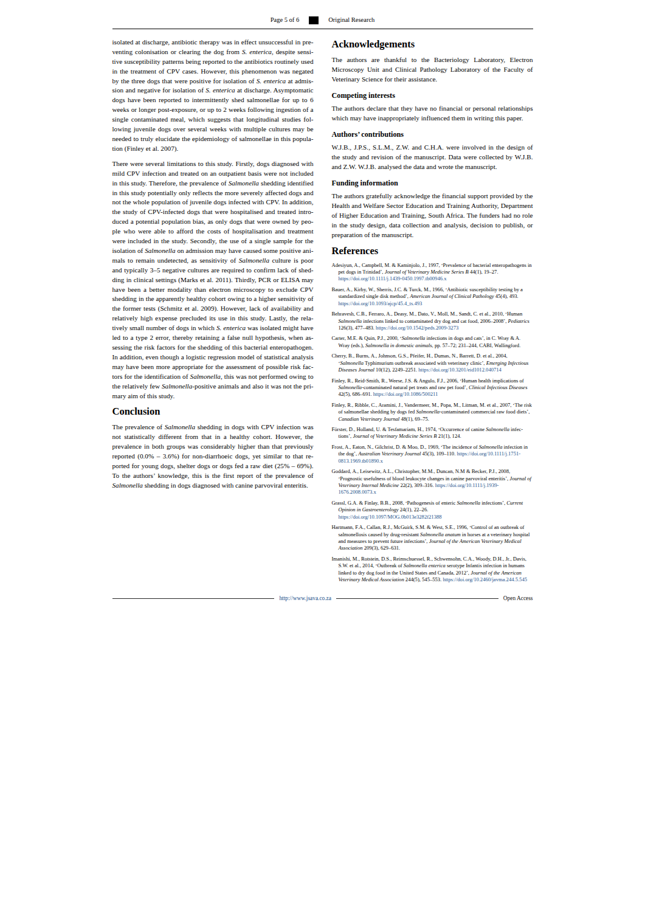Page 5 of 6 Original Research
isolated at discharge, antibiotic therapy was in effect unsuccessful in preventing colonisation or clearing the dog from S. enterica, despite sensitive susceptibility patterns being reported to the antibiotics routinely used in the treatment of CPV cases. However, this phenomenon was negated by the three dogs that were positive for isolation of S. enterica at admission and negative for isolation of S. enterica at discharge. Asymptomatic dogs have been reported to intermittently shed salmonellae for up to 6 weeks or longer post-exposure, or up to 2 weeks following ingestion of a single contaminated meal, which suggests that longitudinal studies following juvenile dogs over several weeks with multiple cultures may be needed to truly elucidate the epidemiology of salmonellae in this population (Finley et al. 2007).
There were several limitations to this study. Firstly, dogs diagnosed with mild CPV infection and treated on an outpatient basis were not included in this study. Therefore, the prevalence of Salmonella shedding identified in this study potentially only reflects the more severely affected dogs and not the whole population of juvenile dogs infected with CPV. In addition, the study of CPV-infected dogs that were hospitalised and treated introduced a potential population bias, as only dogs that were owned by people who were able to afford the costs of hospitalisation and treatment were included in the study. Secondly, the use of a single sample for the isolation of Salmonella on admission may have caused some positive animals to remain undetected, as sensitivity of Salmonella culture is poor and typically 3–5 negative cultures are required to confirm lack of shedding in clinical settings (Marks et al. 2011). Thirdly, PCR or ELISA may have been a better modality than electron microscopy to exclude CPV shedding in the apparently healthy cohort owing to a higher sensitivity of the former tests (Schmitz et al. 2009). However, lack of availability and relatively high expense precluded its use in this study. Lastly, the relatively small number of dogs in which S. enterica was isolated might have led to a type 2 error, thereby retaining a false null hypothesis, when assessing the risk factors for the shedding of this bacterial enteropathogen. In addition, even though a logistic regression model of statistical analysis may have been more appropriate for the assessment of possible risk factors for the identification of Salmonella, this was not performed owing to the relatively few Salmonella-positive animals and also it was not the primary aim of this study.
Conclusion
The prevalence of Salmonella shedding in dogs with CPV infection was not statistically different from that in a healthy cohort. However, the prevalence in both groups was considerably higher than that previously reported (0.0% – 3.6%) for non-diarrhoeic dogs, yet similar to that reported for young dogs, shelter dogs or dogs fed a raw diet (25% – 69%). To the authors’ knowledge, this is the first report of the prevalence of Salmonella shedding in dogs diagnosed with canine parvoviral enteritis.
Acknowledgements
The authors are thankful to the Bacteriology Laboratory, Electron Microscopy Unit and Clinical Pathology Laboratory of the Faculty of Veterinary Science for their assistance.
Competing interests
The authors declare that they have no financial or personal relationships which may have inappropriately influenced them in writing this paper.
Authors’ contributions
W.J.B., J.P.S., S.L.M., Z.W. and C.H.A. were involved in the design of the study and revision of the manuscript. Data were collected by W.J.B. and Z.W. W.J.B. analysed the data and wrote the manuscript.
Funding information
The authors gratefully acknowledge the financial support provided by the Health and Welfare Sector Education and Training Authority, Department of Higher Education and Training, South Africa. The funders had no role in the study design, data collection and analysis, decision to publish, or preparation of the manuscript.
References
Adesiyun, A., Campbell, M. & Kaminjolo, J., 1997, ‘Prevalence of bacterial enteropathogens in pet dogs in Trinidad’, Journal of Veterinary Medicine Series B 44(1), 19–27. https://doi.org/10.1111/j.1439-0450.1997.tb00946.x
Bauer, A., Kirby, W., Sherris, J.C. & Turck, M., 1966, ‘Antibiotic susceptibility testing by a standardized single disk method’, American Journal of Clinical Pathology 45(4), 493. https://doi.org/10.1093/ajcp/45.4_ts.493
Behravesh, C.B., Ferraro, A., Deasy, M., Dato, V., Moll, M., Sandt, C. et al., 2010, ‘Human Salmonella infections linked to contaminated dry dog and cat food, 2006–2008’, Pediatrics 126(3), 477–483. https://doi.org/10.1542/peds.2009-3273
Carter, M.E. & Quin, P.J., 2000, ‘Salmonella infections in dogs and cats’, in C. Wray & A. Wray (eds.), Salmonella in domestic animals, pp. 57–72; 231–244, CABI, Wallingford.
Cherry, B., Burns, A., Johnson, G.S., Pfeifer, H., Dumas, N., Barrett, D. et al., 2004, ‘Salmonella Typhimurium outbreak associated with veterinary clinic’, Emerging Infectious Diseases Journal 10(12), 2249–2251. https://doi.org/10.3201/eid1012.040714
Finley, R., Reid-Smith, R., Weese, J.S. & Angulo, F.J., 2006, ‘Human health implications of Salmonella-contaminated natural pet treats and raw pet food’, Clinical Infectious Diseases 42(5), 686–691. https://doi.org/10.1086/500211
Finley, R., Ribble, C., Aramini, J., Vandermeer, M., Popa, M., Litman, M. et al., 2007, ‘The risk of salmonellae shedding by dogs fed Salmonella-contaminated commercial raw food diets’, Canadian Veterinary Journal 48(1), 69–75.
Förster, D., Holland, U. & Tesfamariam, H., 1974, ‘Occurrence of canine Salmonella infections’, Journal of Veterinary Medicine Series B 21(1), 124.
Frost, A., Eaton, N., Gilchrist, D. & Moo, D., 1969, ‘The incidence of Salmonella infection in the dog’, Australian Veterinary Journal 45(3), 109–110. https://doi.org/10.1111/j.1751-0813.1969.tb01890.x
Goddard, A., Leisewitz, A.L., Christopher, M.M., Duncan, N.M & Becker, P.J., 2008, ‘Prognostic usefulness of blood leukocyte changes in canine parvoviral enteritis’, Journal of Veterinary Internal Medicine 22(2), 309–316. https://doi.org/10.1111/j.1939-1676.2008.0073.x
Grassl, G.A. & Finlay, B.B., 2008, ‘Pathogenesis of enteric Salmonella infections’, Current Opinion in Gastroenterology 24(1), 22–26. https://doi.org/10.1097/MOG.0b013e3282f21388
Hartmann, F.A., Callan, R.J., McGuirk, S.M. & West, S.E., 1996, ‘Control of an outbreak of salmonellosis caused by drug-resistant Salmonella anatum in horses at a veterinary hospital and measures to prevent future infections’, Journal of the American Veterinary Medical Association 209(3), 629–631.
Imanishi, M., Rotstein, D.S., Reimschuessel, R., Schwensohn, C.A., Woody, D.H., Jr., Davis, S.W. et al., 2014, ‘Outbreak of Salmonella enterica serotype Infantis infection in humans linked to dry dog food in the United States and Canada, 2012’, Journal of the American Veterinary Medical Association 244(5), 545–553. https://doi.org/10.2460/javma.244.5.545
http://www.jsava.co.za Open Access